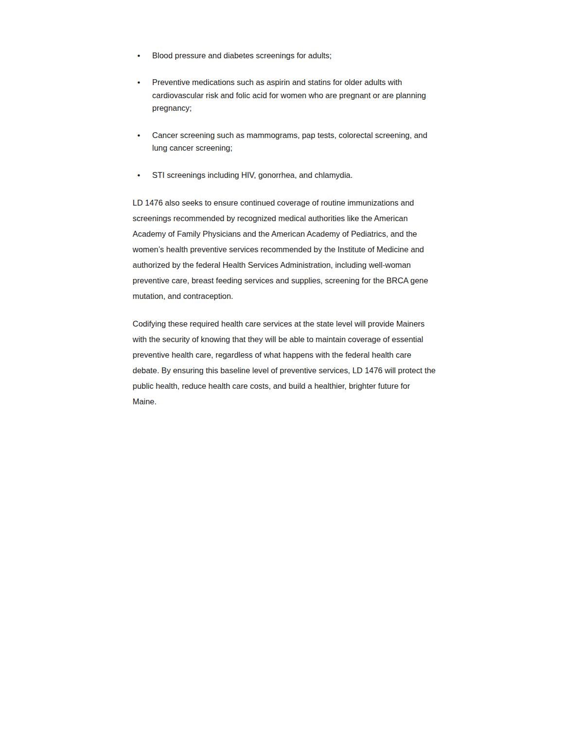Blood pressure and diabetes screenings for adults;
Preventive medications such as aspirin and statins for older adults with cardiovascular risk and folic acid for women who are pregnant or are planning pregnancy;
Cancer screening such as mammograms, pap tests, colorectal screening, and lung cancer screening;
STI screenings including HIV, gonorrhea, and chlamydia.
LD 1476 also seeks to ensure continued coverage of routine immunizations and screenings recommended by recognized medical authorities like the American Academy of Family Physicians and the American Academy of Pediatrics, and the women’s health preventive services recommended by the Institute of Medicine and authorized by the federal Health Services Administration, including well-woman preventive care, breast feeding services and supplies, screening for the BRCA gene mutation, and contraception.
Codifying these required health care services at the state level will provide Mainers with the security of knowing that they will be able to maintain coverage of essential preventive health care, regardless of what happens with the federal health care debate. By ensuring this baseline level of preventive services, LD 1476 will protect the public health, reduce health care costs, and build a healthier, brighter future for Maine.